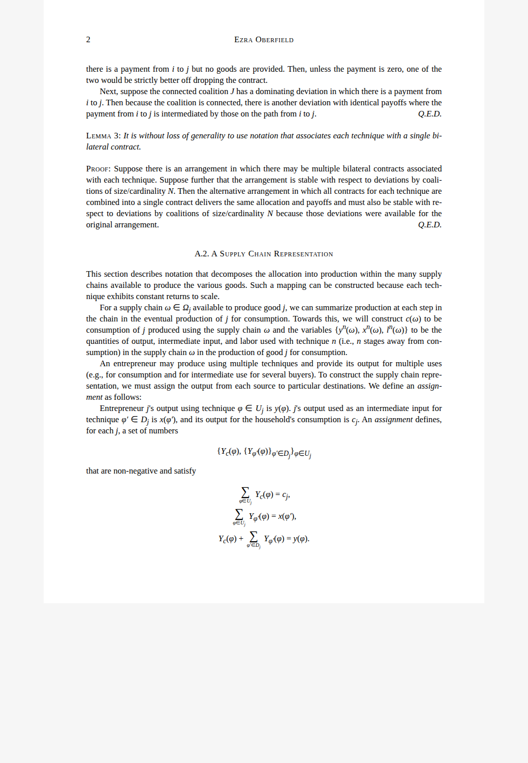2 Ezra Oberfield
there is a payment from i to j but no goods are provided. Then, unless the payment is zero, one of the two would be strictly better off dropping the contract.
Next, suppose the connected coalition J has a dominating deviation in which there is a payment from i to j. Then because the coalition is connected, there is another deviation with identical payoffs where the payment from i to j is intermediated by those on the path from i to j. Q.E.D.
Lemma 3: It is without loss of generality to use notation that associates each technique with a single bilateral contract.
Proof: Suppose there is an arrangement in which there may be multiple bilateral contracts associated with each technique. Suppose further that the arrangement is stable with respect to deviations by coalitions of size/cardinality N. Then the alternative arrangement in which all contracts for each technique are combined into a single contract delivers the same allocation and payoffs and must also be stable with respect to deviations by coalitions of size/cardinality N because those deviations were available for the original arrangement. Q.E.D.
A.2. A Supply Chain Representation
This section describes notation that decomposes the allocation into production within the many supply chains available to produce the various goods. Such a mapping can be constructed because each technique exhibits constant returns to scale.
For a supply chain ω ∈ Ωj available to produce good j, we can summarize production at each step in the chain in the eventual production of j for consumption. Towards this, we will construct c(ω) to be consumption of j produced using the supply chain ω and the variables {yn(ω), xn(ω), ln(ω)} to be the quantities of output, intermediate input, and labor used with technique n (i.e., n stages away from consumption) in the supply chain ω in the production of good j for consumption.
An entrepreneur may produce using multiple techniques and provide its output for multiple uses (e.g., for consumption and for intermediate use for several buyers). To construct the supply chain representation, we must assign the output from each source to particular destinations. We define an assignment as follows:
Entrepreneur j's output using technique φ ∈ Uj is y(φ). j's output used as an intermediate input for technique φ′ ∈ Dj is x(φ′), and its output for the household's consumption is cj. An assignment defines, for each j, a set of numbers
{Yc(φ), {Yφ′(φ)}φ′∈Dj}φ∈Uj
that are non-negative and satisfy
∑φ∈Uj Yc(φ) = cj,
∑φ∈Uj Yφ′(φ) = x(φ′),
Yc(φ) + ∑φ′∈Dj Yφ′(φ) = y(φ).